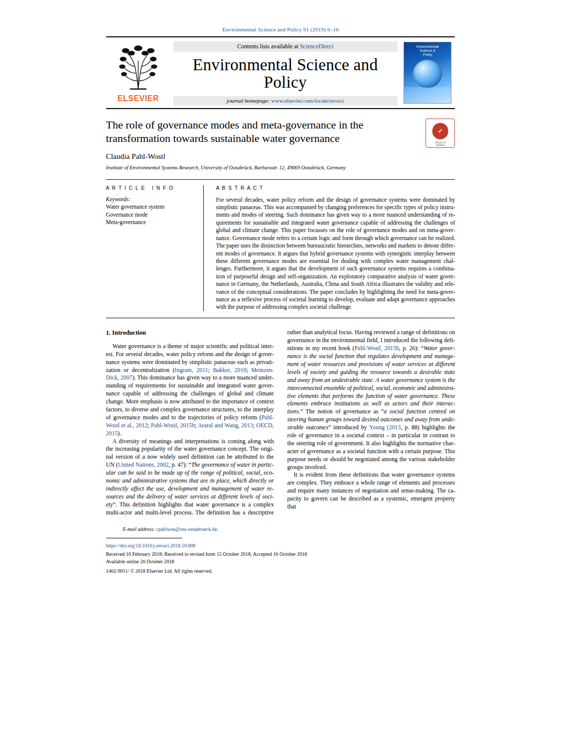Environmental Science and Policy 91 (2019) 6–16
ELSEVIER
Contents lists available at ScienceDirect
Environmental Science and Policy
journal homepage: www.elsevier.com/locate/envsci
Environmental
Science &
Policy
The role of governance modes and meta-governance in the transformation towards sustainable water governance
✓
Check for
updates
Claudia Pahl-Wostl
Institute of Environmental Systems Research, University of Osnabrück, Barbarastr. 12, 49069 Osnabrück, Germany
A R T I C L E I N F O
Keywords:
Water governance system
Governance mode
Meta-governance
A B S T R A C T
For several decades, water policy reform and the design of governance systems were dominated by simplistic panaceas. This was accompanied by changing preferences for specific types of policy instruments and modes of steering. Such dominance has given way to a more nuanced understanding of requirements for sustainable and integrated water governance capable of addressing the challenges of global and climate change. This paper focusses on the role of governance modes and on meta-governance. Governance mode refers to a certain logic and form through which governance can be realized. The paper uses the distinction between bureaucratic hierarchies, networks and markets to denote different modes of governance. It argues that hybrid governance systems with synergistic interplay between these different governance modes are essential for dealing with complex water management challenges. Furthermore, it argues that the development of such governance systems requires a combination of purposeful design and self-organization. An exploratory comparative analysis of water governance in Germany, the Netherlands, Australia, China and South Africa illustrates the validity and relevance of the conceptual considerations. The paper concludes by highlighting the need for meta-governance as a reflexive process of societal learning to develop, evaluate and adapt governance approaches with the purpose of addressing complex societal challenge.
1. Introduction
Water governance is a theme of major scientific and political interest. For several decades, water policy reform and the design of governance systems were dominated by simplistic panaceas such as privatization or decentralization (Ingram, 2011; Bakker, 2010; Meinzen-Dick, 2007). This dominance has given way to a more nuanced understanding of requirements for sustainable and integrated water governance capable of addressing the challenges of global and climate change. More emphasis is now attributed to the importance of context factors, to diverse and complex governance structures, to the interplay of governance modes and to the trajectories of policy reform (Pahl-Wostl et al., 2012; Pahl-Wostl, 2015b; Araral and Wang, 2013; OECD, 2015).
A diversity of meanings and interpretations is coming along with the increasing popularity of the water governance concept. The original version of a now widely used definition can be attributed to the UN (United Nations, 2002, p. 47): “The governance of water in particular can be said to be made up of the range of political, social, economic and administrative systems that are in place, which directly or indirectly affect the use, development and management of water resources and the delivery of water services at different levels of society”. This definition highlights that water governance is a complex multi-actor and multi-level process. The definition has a descriptive rather than analytical focus. Having reviewed a range of definitions on governance in the environmental field, I introduced the following definitions in my recent book (Pahl-Wostl, 2015b, p. 26): “Water governance is the social function that regulates development and management of water resources and provisions of water services at different levels of society and guiding the resource towards a desirable state and away from an undesirable state. A water governance system is the interconnected ensemble of political, social, economic and administrative elements that performs the function of water governance. These elements embrace institutions as well as actors and their interactions.” The notion of governance as “a social function centred on steering human groups toward desired outcomes and away from undesirable outcomes” introduced by Young (2013, p. 88) highlights the role of governance in a societal context – in particular in contrast to the steering role of government. It also highlights the normative character of governance as a societal function with a certain purpose. This purpose needs or should be negotiated among the various stakeholder groups involved.
It is evident from these definitions that water governance systems are complex. They embrace a whole range of elements and processes and require many instances of negotiation and sense-making. The capacity to govern can be described as a systemic, emergent property that
E-mail address: cpahlwos@uni-osnabrueck.de.
https://doi.org/10.1016/j.envsci.2018.10.008
Received 10 February 2018; Received in revised form 15 October 2018; Accepted 16 October 2018
Available online 26 October 2018
1462-9011/ © 2018 Elsevier Ltd. All rights reserved.